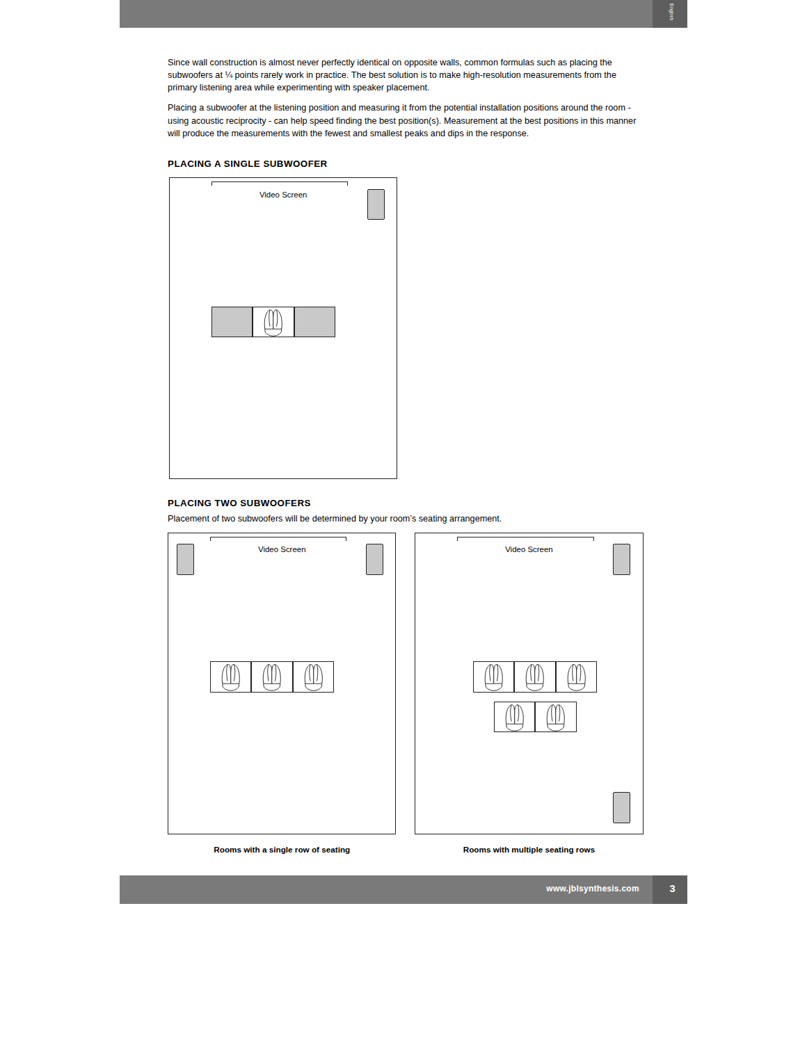English
Since wall construction is almost never perfectly identical on opposite walls, common formulas such as placing the subwoofers at ¼ points rarely work in practice. The best solution is to make high-resolution measurements from the primary listening area while experimenting with speaker placement.
Placing a subwoofer at the listening position and measuring it from the potential installation positions around the room - using acoustic reciprocity - can help speed finding the best position(s). Measurement at the best positions in this manner will produce the measurements with the fewest and smallest peaks and dips in the response.
Placing a Single Subwoofer
Video Screen
Placing Two Subwoofers
Placement of two subwoofers will be determined by your room’s seating arrangement.
Video Screen
Rooms with a single row of seating
Video Screen
Rooms with multiple seating rows
www.jblsynthesis.com
3